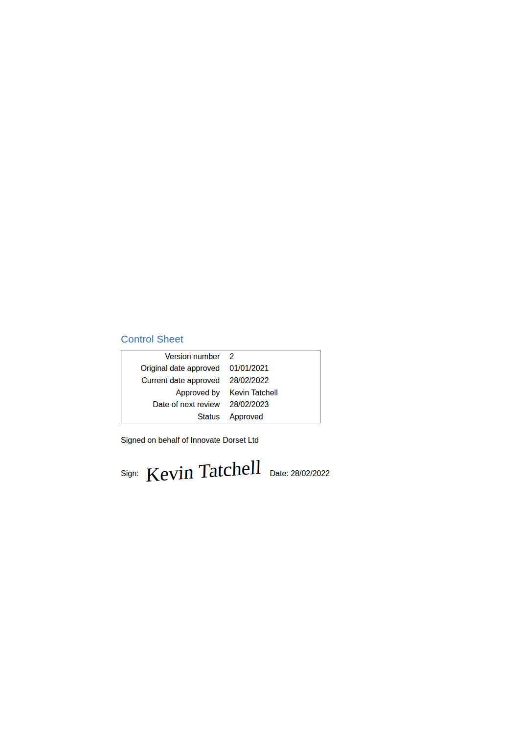Control Sheet
| Version number | 2 |
| Original date approved | 01/01/2021 |
| Current date approved | 28/02/2022 |
| Approved by | Kevin Tatchell |
| Date of next review | 28/02/2023 |
| Status | Approved |
Signed on behalf of Innovate Dorset Ltd
Sign: Kevin Tatchell Date: 28/02/2022